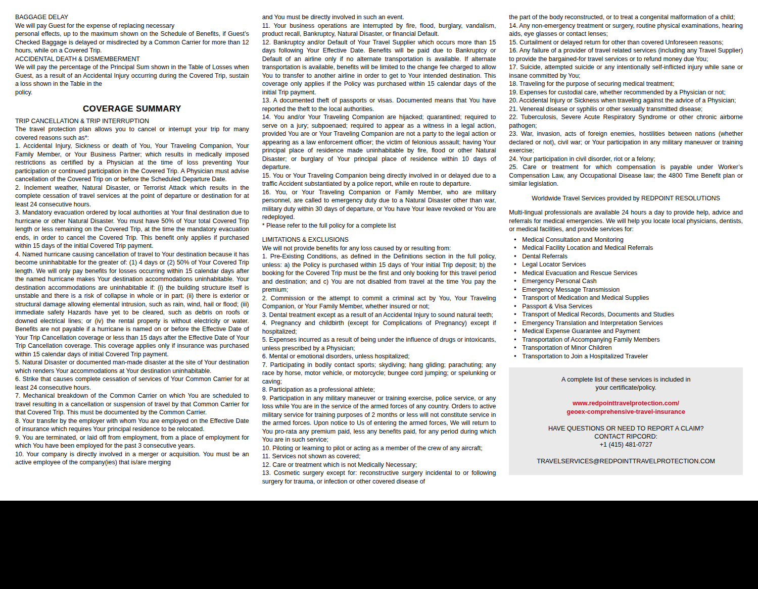BAGGAGE DELAY
We will pay Guest for the expense of replacing necessary
personal effects, up to the maximum shown on the Schedule of Benefits, if Guest’s Checked Baggage is delayed or misdirected by a Common Carrier for more than 12 hours, while on a Covered Trip.
ACCIDENTAL DEATH & DISMEMBERMENT
We will pay the percentage of the Principal Sum shown in the Table of Losses when Guest, as a result of an Accidental Injury occurring during the Covered Trip, sustain a loss shown in the Table in the
policy.
COVERAGE SUMMARY
TRIP CANCELLATION & TRIP INTERRUPTION
The travel protection plan allows you to cancel or interrupt your trip for many covered reasons such as*:
1. Accidental Injury, Sickness or death of You, Your Traveling Companion, Your Family Member, or Your Business Partner; which results in medically imposed restrictions as certified by a Physician at the time of loss preventing Your participation or continued participation in the Covered Trip. A Physician must advise cancellation of the Covered Trip on or before the Scheduled Departure Date.
2. Inclement weather, Natural Disaster, or Terrorist Attack which results in the complete cessation of travel services at the point of departure or destination for at least 24 consecutive hours.
3. Mandatory evacuation ordered by local authorities at Your final destination due to hurricane or other Natural Disaster. You must have 50% of Your total Covered Trip length or less remaining on the Covered Trip, at the time the mandatory evacuation ends, in order to cancel the Covered Trip. This benefit only applies if purchased within 15 days of the initial Covered Trip payment.
4. Named hurricane causing cancellation of travel to Your destination because it has become uninhabitable for the greater of: (1) 4 days or (2) 50% of Your Covered Trip length. We will only pay benefits for losses occurring within 15 calendar days after the named hurricane makes Your destination accommodations uninhabitable. Your destination accommodations are uninhabitable if: (i) the building structure itself is unstable and there is a risk of collapse in whole or in part; (ii) there is exterior or structural damage allowing elemental intrusion, such as rain, wind, hail or flood; (iii) immediate safety Hazards have yet to be cleared, such as debris on roofs or downed electrical lines; or (iv) the rental property is without electricity or water. Benefits are not payable if a hurricane is named on or before the Effective Date of Your Trip Cancellation coverage or less than 15 days after the Effective Date of Your Trip Cancellation coverage. This coverage applies only if insurance was purchased within 15 calendar days of initial Covered Trip payment.
5. Natural Disaster or documented man-made disaster at the site of Your destination which renders Your accommodations at Your destination uninhabitable.
6. Strike that causes complete cessation of services of Your Common Carrier for at least 24 consecutive hours.
7. Mechanical breakdown of the Common Carrier on which You are scheduled to travel resulting in a cancellation or suspension of travel by that Common Carrier for that Covered Trip. This must be documented by the Common Carrier.
8. Your transfer by the employer with whom You are employed on the Effective Date of insurance which requires Your principal residence to be relocated.
9. You are terminated, or laid off from employment, from a place of employment for which You have been employed for the past 3 consecutive years.
10. Your company is directly involved in a merger or acquisition. You must be an active employee of the company(ies) that is/are merging
and You must be directly involved in such an event.
11. Your business operations are interrupted by fire, flood, burglary, vandalism, product recall, Bankruptcy, Natural Disaster, or financial Default.
12. Bankruptcy and/or Default of Your Travel Supplier which occurs more than 15 days following Your Effective Date. Benefits will be paid due to Bankruptcy or Default of an airline only if no alternate transportation is available. If alternate transportation is available, benefits will be limited to the change fee charged to allow You to transfer to another airline in order to get to Your intended destination. This coverage only applies if the Policy was purchased within 15 calendar days of the initial Trip payment.
13. A documented theft of passports or visas. Documented means that You have reported the theft to the local authorities.
14. You and/or Your Traveling Companion are hijacked; quarantined; required to serve on a jury; subpoenaed; required to appear as a witness in a legal action, provided You are or Your Traveling Companion are not a party to the legal action or appearing as a law enforcement officer; the victim of felonious assault; having Your principal place of residence made uninhabitable by fire, flood or other Natural Disaster; or burglary of Your principal place of residence within 10 days of departure.
15. You or Your Traveling Companion being directly involved in or delayed due to a traffic Accident substantiated by a police report, while en route to departure.
16. You, or Your Traveling Companion or Family Member, who are military personnel, are called to emergency duty due to a Natural Disaster other than war, military duty within 30 days of departure, or You have Your leave revoked or You are redeployed.
* Please refer to the full policy for a complete list
LIMITATIONS & EXCLUSIONS
We will not provide benefits for any loss caused by or resulting from:
1. Pre-Existing Conditions, as defined in the Definitions section in the full policy, unless: a) the Policy is purchased within 15 days of Your initial Trip deposit; b) the booking for the Covered Trip must be the first and only booking for this travel period and destination; and c) You are not disabled from travel at the time You pay the premium;
2. Commission or the attempt to commit a criminal act by You, Your Traveling Companion, or Your Family Member, whether insured or not;
3. Dental treatment except as a result of an Accidental Injury to sound natural teeth;
4. Pregnancy and childbirth (except for Complications of Pregnancy) except if hospitalized;
5. Expenses incurred as a result of being under the influence of drugs or intoxicants, unless prescribed by a Physician;
6. Mental or emotional disorders, unless hospitalized;
7. Participating in bodily contact sports; skydiving; hang gliding; parachuting; any race by horse, motor vehicle, or motorcycle; bungee cord jumping; or spelunking or caving;
8. Participation as a professional athlete;
9. Participation in any military maneuver or training exercise, police service, or any loss while You are in the service of the armed forces of any country. Orders to active military service for training purposes of 2 months or less will not constitute service in the armed forces. Upon notice to Us of entering the armed forces, We will return to You pro-rata any premium paid, less any benefits paid, for any period during which You are in such service;
10. Piloting or learning to pilot or acting as a member of the crew of any aircraft;
11. Services not shown as covered;
12. Care or treatment which is not Medically Necessary;
13. Cosmetic surgery except for: reconstructive surgery incidental to or following surgery for trauma, or infection or other covered disease of
the part of the body reconstructed, or to treat a congenital malformation of a child;
14. Any non-emergency treatment or surgery, routine physical examinations, hearing aids, eye glasses or contact lenses;
15. Curtailment or delayed return for other than covered Unforeseen reasons;
16. Any failure of a provider of travel related services (including any Travel Supplier) to provide the bargained-for travel services or to refund money due You;
17. Suicide, attempted suicide or any intentionally self-inflicted injury while sane or insane committed by You;
18. Traveling for the purpose of securing medical treatment;
19. Expenses for custodial care, whether recommended by a Physician or not;
20. Accidental Injury or Sickness when traveling against the advice of a Physician;
21. Venereal disease or syphilis or other sexually transmitted disease;
22. Tuberculosis, Severe Acute Respiratory Syndrome or other chronic airborne pathogen;
23. War, invasion, acts of foreign enemies, hostilities between nations (whether declared or not), civil war; or Your participation in any military maneuver or training exercise;
24. Your participation in civil disorder, riot or a felony;
25. Care or treatment for which compensation is payable under Worker’s Compensation Law, any Occupational Disease law; the 4800 Time Benefit plan or similar legislation.
Worldwide Travel Services provided by REDPOINT RESOLUTIONS
Multi-lingual professionals are available 24 hours a day to provide help, advice and referrals for medical emergencies. We will help you locate local physicians, dentists, or medical facilities, and provide services for:
Medical Consultation and Monitoring
Medical Facility Location and Medical Referrals
Dental Referrals
Legal Locator Services
Medical Evacuation and Rescue Services
Emergency Personal Cash
Emergency Message Transmission
Transport of Medication and Medical Supplies
Passport & Visa Services
Transport of Medical Records, Documents and Studies
Emergency Translation and Interpretation Services
Medical Expense Guarantee and Payment
Transportation of Accompanying Family Members
Transportation of Minor Children
Transportation to Join a Hospitalized Traveler
A complete list of these services is included in
your certificate/policy.
www.redpointtravelprotection.com/
geoex-comprehensive-travel-insurance
HAVE QUESTIONS OR NEED TO REPORT A CLAIM?
CONTACT RIPCORD:
+1 (415) 481-0727
TRAVELSERVICES@REDPOINTTRAVELPROTECTION.COM